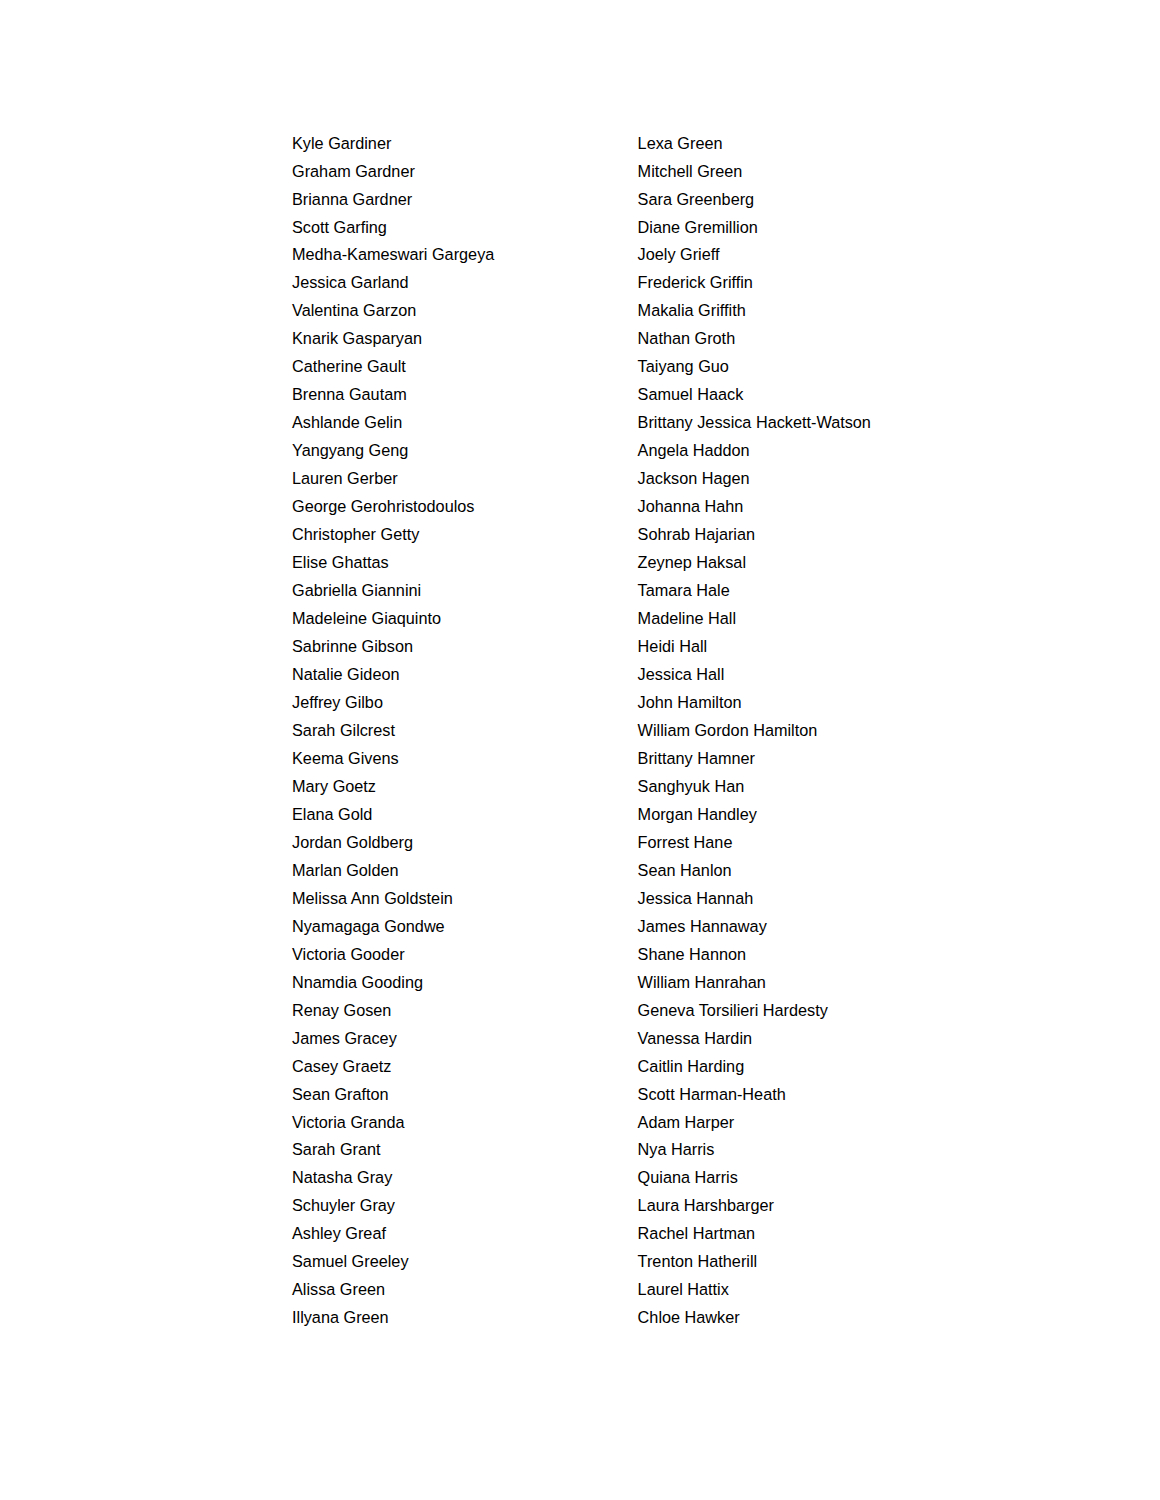Kyle Gardiner
Graham Gardner
Brianna Gardner
Scott Garfing
Medha-Kameswari Gargeya
Jessica Garland
Valentina Garzon
Knarik Gasparyan
Catherine Gault
Brenna Gautam
Ashlande Gelin
Yangyang Geng
Lauren Gerber
George Gerohristodoulos
Christopher Getty
Elise Ghattas
Gabriella Giannini
Madeleine Giaquinto
Sabrinne Gibson
Natalie Gideon
Jeffrey Gilbo
Sarah Gilcrest
Keema Givens
Mary Goetz
Elana Gold
Jordan Goldberg
Marlan Golden
Melissa Ann Goldstein
Nyamagaga Gondwe
Victoria Gooder
Nnamdia Gooding
Renay Gosen
James Gracey
Casey Graetz
Sean Grafton
Victoria Granda
Sarah Grant
Natasha Gray
Schuyler Gray
Ashley Greaf
Samuel Greeley
Alissa Green
Illyana Green
Lexa Green
Mitchell Green
Sara Greenberg
Diane Gremillion
Joely Grieff
Frederick Griffin
Makalia Griffith
Nathan Groth
Taiyang Guo
Samuel Haack
Brittany Jessica Hackett-Watson
Angela Haddon
Jackson Hagen
Johanna Hahn
Sohrab Hajarian
Zeynep Haksal
Tamara Hale
Madeline Hall
Heidi Hall
Jessica Hall
John Hamilton
William Gordon Hamilton
Brittany Hamner
Sanghyuk Han
Morgan Handley
Forrest Hane
Sean Hanlon
Jessica Hannah
James Hannaway
Shane Hannon
William Hanrahan
Geneva Torsilieri Hardesty
Vanessa Hardin
Caitlin Harding
Scott Harman-Heath
Adam Harper
Nya Harris
Quiana Harris
Laura Harshbarger
Rachel Hartman
Trenton Hatherill
Laurel Hattix
Chloe Hawker